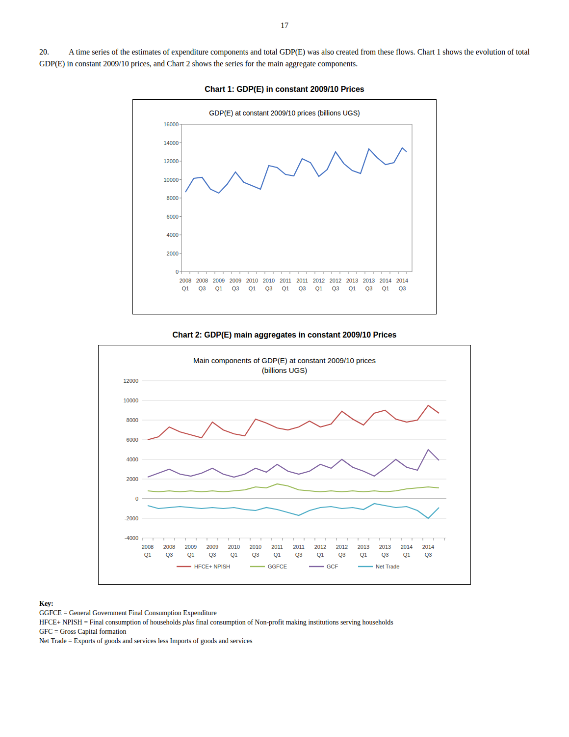17
20. A time series of the estimates of expenditure components and total GDP(E) was also created from these flows. Chart 1 shows the evolution of total GDP(E) in constant 2009/10 prices, and Chart 2 shows the series for the main aggregate components.
Chart 1: GDP(E) in constant 2009/10 Prices
GDP(E) at constant 2009/10 prices (billions UGS) 16000 14000 12000 10000 8000 6000 4000 2000 0 2008Q1 2008Q3 2009Q1 2009Q3 2010Q1 2010Q3 2011Q1 2011Q3 2012Q1 2012Q3 2013Q1 2013Q3 2014Q1 2014Q3
Chart 2: GDP(E) main aggregates in constant 2009/10 Prices
Main components of GDP(E) at constant 2009/10 prices (billions UGS) 12000 10000 8000 6000 4000 2000 0 -2000 -4000 2008Q1 2008Q3 2009Q1 2009Q3 2010Q1 2010Q3 2011Q1 2011Q3 2012Q1 2012Q3 2013Q1 2013Q3 2014Q1 2014Q3 HFCE+ NPISH GGFCE GCF Net Trade
Key:
GGFCE = General Government Final Consumption Expenditure
HFCE+ NPISH = Final consumption of households plus final consumption of Non-profit making institutions serving households
GFC = Gross Capital formation
Net Trade = Exports of goods and services less Imports of goods and services